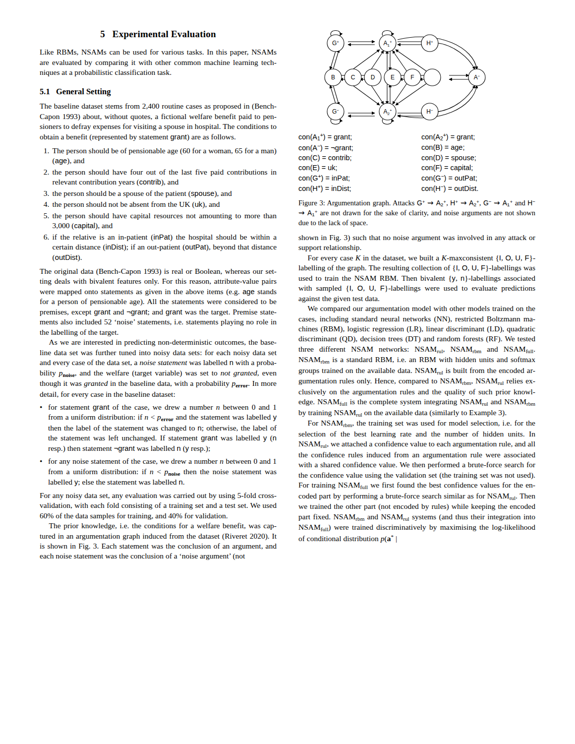5 Experimental Evaluation
Like RBMs, NSAMs can be used for various tasks. In this paper, NSAMs are evaluated by comparing it with other common machine learning techniques at a probabilistic classification task.
5.1 General Setting
The baseline dataset stems from 2,400 routine cases as proposed in (Bench-Capon 1993) about, without quotes, a fictional welfare benefit paid to pensioners to defray expenses for visiting a spouse in hospital. The conditions to obtain a benefit (represented by statement grant) are as follows.
The person should be of pensionable age (60 for a woman, 65 for a man) (age), and
the person should have four out of the last five paid contributions in relevant contribution years (contrib), and
the person should be a spouse of the patient (spouse), and
the person should not be absent from the UK (uk), and
the person should have capital resources not amounting to more than 3,000 (capital), and
if the relative is an in-patient (inPat) the hospital should be within a certain distance (inDist); if an out-patient (outPat), beyond that distance (outDist).
The original data (Bench-Capon 1993) is real or Boolean, whereas our setting deals with bivalent features only. For this reason, attribute-value pairs were mapped onto statements as given in the above items (e.g. age stands for a person of pensionable age). All the statements were considered to be premises, except grant and ¬grant; and grant was the target. Premise statements also included 52 ‘noise’ statements, i.e. statements playing no role in the labelling of the target.
As we are interested in predicting non-deterministic outcomes, the baseline data set was further tuned into noisy data sets: for each noisy data set and every case of the data set, a noise statement was labelled n with a probability pnoise, and the welfare (target variable) was set to not granted, even though it was granted in the baseline data, with a probability perror. In more detail, for every case in the baseline dataset:
for statement grant of the case, we drew a number n between 0 and 1 from a uniform distribution: if n < perror and the statement was labelled y then the label of the statement was changed to n; otherwise, the label of the statement was left unchanged. If statement grant was labelled y (n resp.) then statement ¬grant was labelled n (y resp.);
for any noise statement of the case, we drew a number n between 0 and 1 from a uniform distribution: if n < pnoise then the noise statement was labelled y; else the statement was labelled n.
For any noisy data set, any evaluation was carried out by using 5-fold cross-validation, with each fold consisting of a training set and a test set. We used 60% of the data samples for training, and 40% for validation.
The prior knowledge, i.e. the conditions for a welfare benefit, was captured in an argumentation graph induced from the dataset (Riveret 2020). It is shown in Fig. 3. Each statement was the conclusion of an argument, and each noise statement was the conclusion of a ‘noise argument’ (not
G+ A1+ H+ G− A2+ H− B C D E F A−
con(A1+) = grant;
con(A2+) = grant;
con(A−) = ¬grant;
con(B) = age;
con(C) = contrib;
con(D) = spouse;
con(E) = uk;
con(F) = capital;
con(G+) = inPat;
con(G−) = outPat;
con(H+) = inDist;
con(H−) = outDist.
Figure 3: Argumentation graph. Attacks G+ ⇝ A2+, H+ ⇝ A2+, G− ⇝ A1+ and H− ⇝ A1+ are not drawn for the sake of clarity, and noise arguments are not shown due to the lack of space.
shown in Fig. 3) such that no noise argument was involved in any attack or support relationship.
For every case K in the dataset, we built a K-maxconsistent {I, O, U, F}-labelling of the graph. The resulting collection of {I, O, U, F}-labellings was used to train the NSAM RBM. Then bivalent {y, n}-labellings associated with sampled {I, O, U, F}-labellings were used to evaluate predictions against the given test data.
We compared our argumentation model with other models trained on the cases, including standard neural networks (NN), restricted Boltzmann machines (RBM), logistic regression (LR), linear discriminant (LD), quadratic discriminant (QD), decision trees (DT) and random forests (RF). We tested three different NSAM networks: NSAMrul, NSAMrbm and NSAMfull. NSAMrbm is a standard RBM, i.e. an RBM with hidden units and softmax groups trained on the available data. NSAMrul is built from the encoded argumentation rules only. Hence, compared to NSAMrbm, NSAMrul relies exclusively on the argumentation rules and the quality of such prior knowledge. NSAMfull is the complete system integrating NSAMrul and NSAMrbm by training NSAMrul on the available data (similarly to Example 3).
For NSAMrbm, the training set was used for model selection, i.e. for the selection of the best learning rate and the number of hidden units. In NSAMrul, we attached a confidence value to each argumentation rule, and all the confidence rules induced from an argumentation rule were associated with a shared confidence value. We then performed a brute-force search for the confidence value using the validation set (the training set was not used). For training NSAMfull we first found the best confidence values for the encoded part by performing a brute-force search similar as for NSAMrul. Then we trained the other part (not encoded by rules) while keeping the encoded part fixed. NSAMrbm and NSAMrul systems (and thus their integration into NSAMfull) were trained discriminatively by maximising the log-likelihood of conditional distribution p(a* |